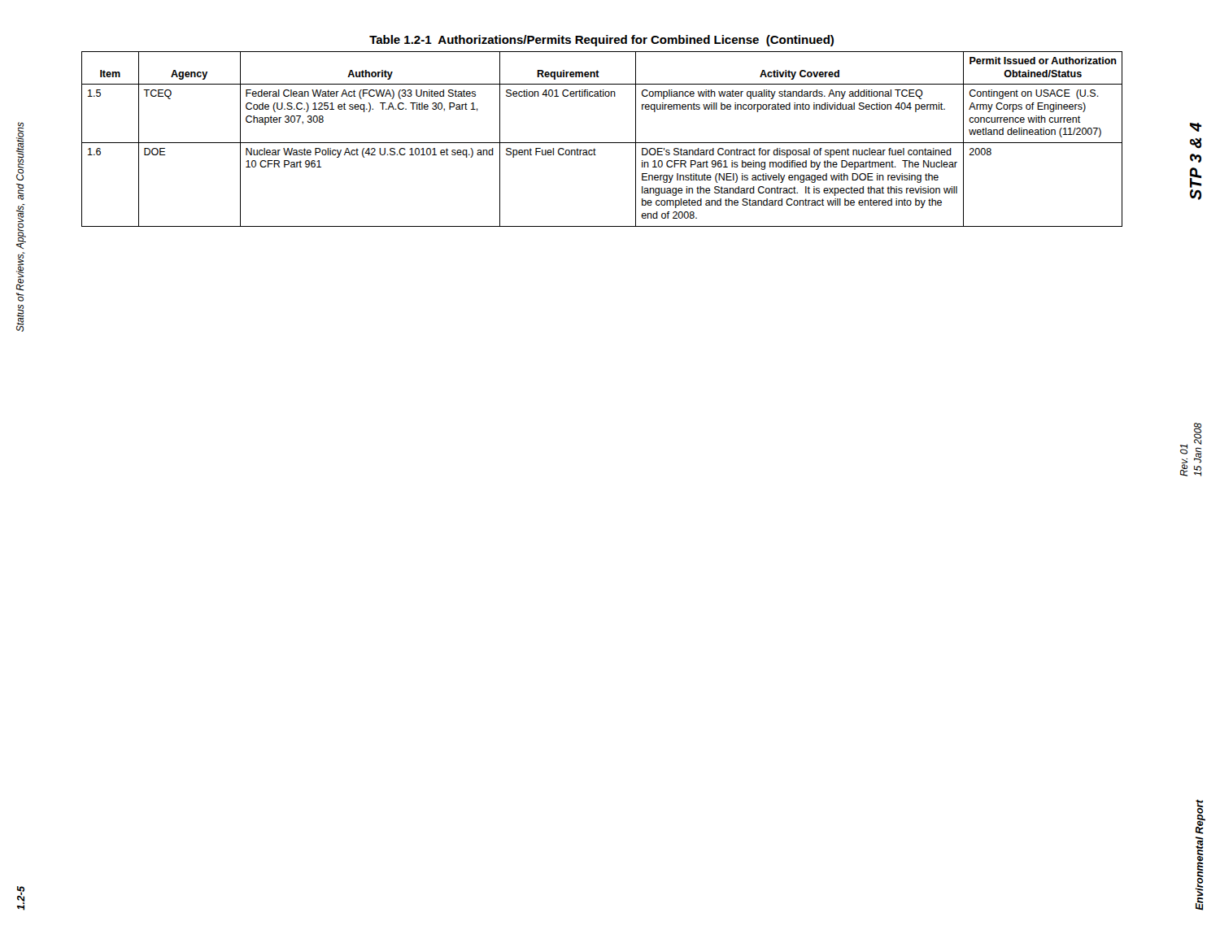STP 3 & 4
Rev. 01
15 Jan 2008
Environmental Report
Status of Reviews, Approvals, and Consultations
1.2-5
Table 1.2-1 Authorizations/Permits Required for Combined License (Continued)
| Item | Agency | Authority | Requirement | Activity Covered | Permit Issued or Authorization Obtained/Status |
| --- | --- | --- | --- | --- | --- |
| 1.5 | TCEQ | Federal Clean Water Act (FCWA) (33 United States Code (U.S.C.) 1251 et seq.). T.A.C. Title 30, Part 1, Chapter 307, 308 | Section 401 Certification | Compliance with water quality standards. Any additional TCEQ requirements will be incorporated into individual Section 404 permit. | Contingent on USACE (U.S. Army Corps of Engineers) concurrence with current wetland delineation (11/2007) |
| 1.6 | DOE | Nuclear Waste Policy Act (42 U.S.C 10101 et seq.) and 10 CFR Part 961 | Spent Fuel Contract | DOE's Standard Contract for disposal of spent nuclear fuel contained in 10 CFR Part 961 is being modified by the Department. The Nuclear Energy Institute (NEI) is actively engaged with DOE in revising the language in the Standard Contract. It is expected that this revision will be completed and the Standard Contract will be entered into by the end of 2008. | 2008 |